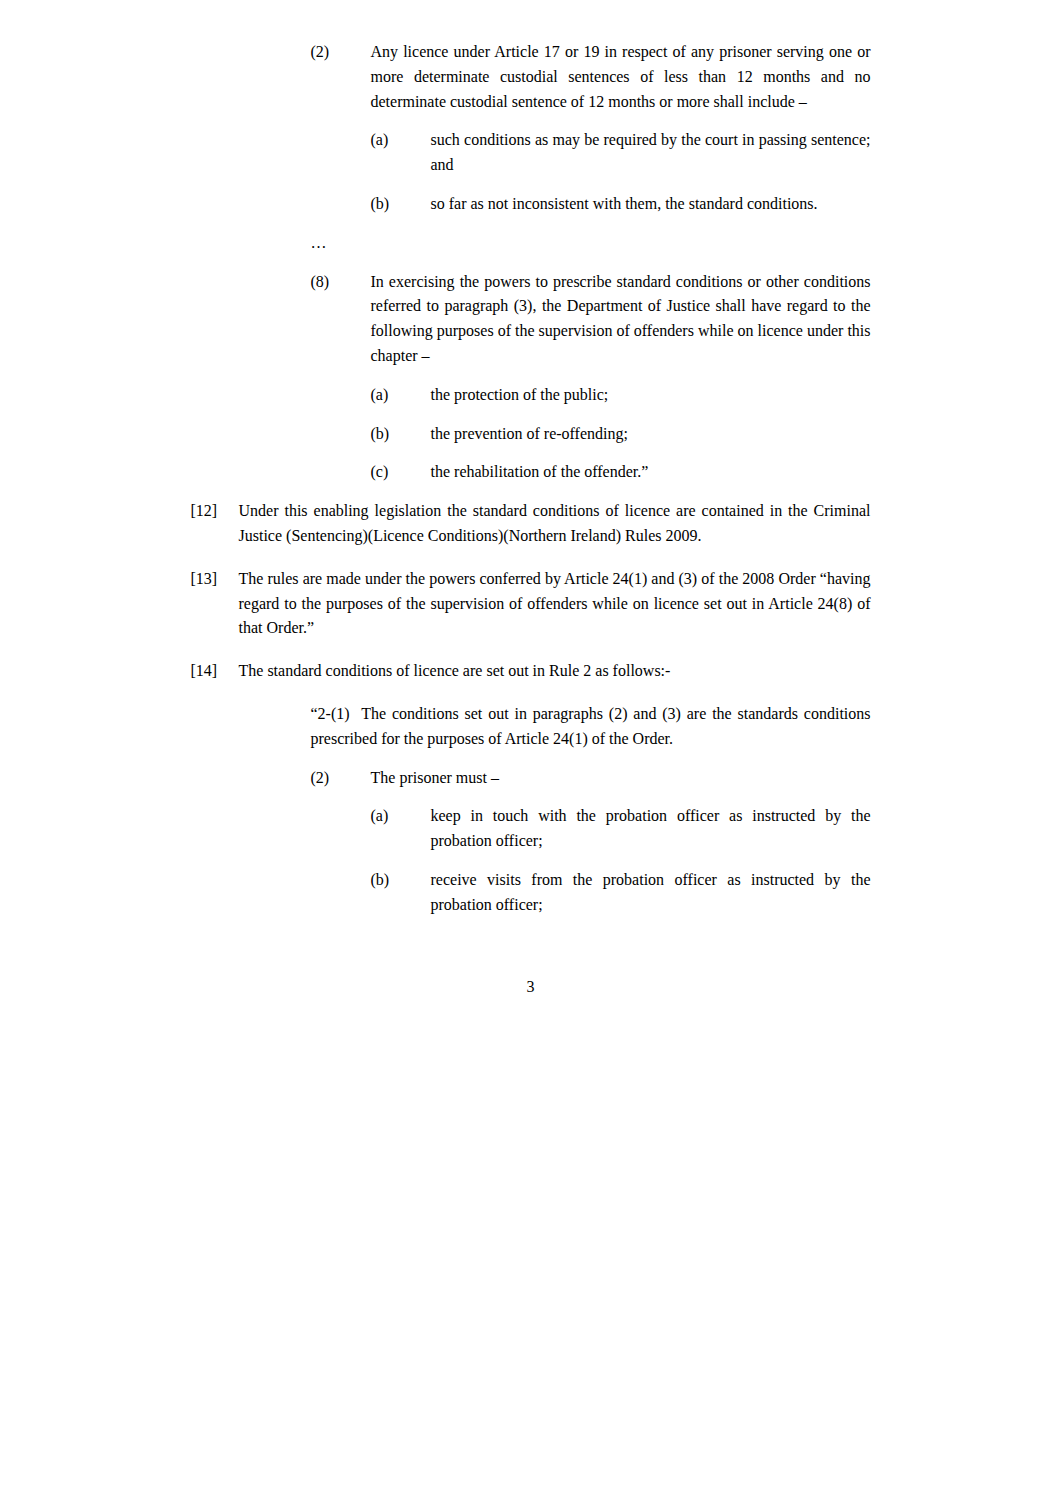(2)
Any licence under Article 17 or 19 in respect of any prisoner serving one or more determinate custodial sentences of less than 12 months and no determinate custodial sentence of 12 months or more shall include –
(a)
such conditions as may be required by the court in passing sentence; and
(b)
so far as not inconsistent with them, the standard conditions.
…
(8)
In exercising the powers to prescribe standard conditions or other conditions referred to paragraph (3), the Department of Justice shall have regard to the following purposes of the supervision of offenders while on licence under this chapter –
(a)
the protection of the public;
(b)
the prevention of re-offending;
(c)
the rehabilitation of the offender.”
[12]
Under this enabling legislation the standard conditions of licence are contained in the Criminal Justice (Sentencing)(Licence Conditions)(Northern Ireland) Rules 2009.
[13]
The rules are made under the powers conferred by Article 24(1) and (3) of the 2008 Order “having regard to the purposes of the supervision of offenders while on licence set out in Article 24(8) of that Order.”
[14]
The standard conditions of licence are set out in Rule 2 as follows:-
“2-(1) The conditions set out in paragraphs (2) and (3) are the standards conditions prescribed for the purposes of Article 24(1) of the Order.
(2)
The prisoner must –
(a)
keep in touch with the probation officer as instructed by the probation officer;
(b)
receive visits from the probation officer as instructed by the probation officer;
3